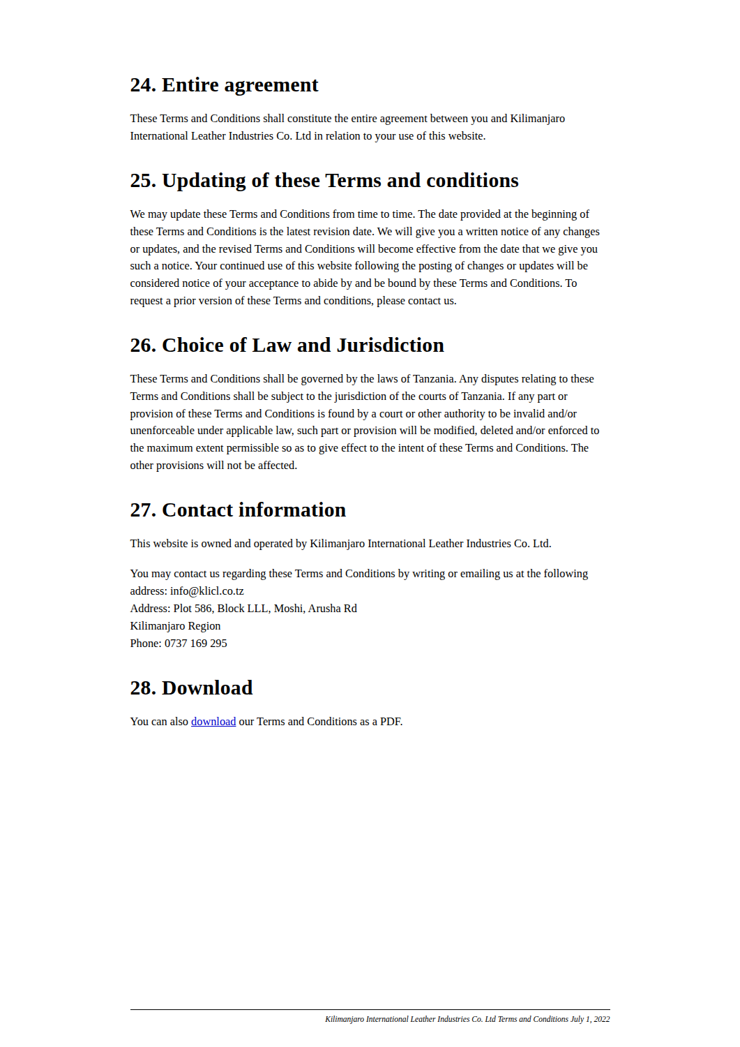24. Entire agreement
These Terms and Conditions shall constitute the entire agreement between you and Kilimanjaro International Leather Industries Co. Ltd in relation to your use of this website.
25. Updating of these Terms and conditions
We may update these Terms and Conditions from time to time. The date provided at the beginning of these Terms and Conditions is the latest revision date. We will give you a written notice of any changes or updates, and the revised Terms and Conditions will become effective from the date that we give you such a notice. Your continued use of this website following the posting of changes or updates will be considered notice of your acceptance to abide by and be bound by these Terms and Conditions. To request a prior version of these Terms and conditions, please contact us.
26. Choice of Law and Jurisdiction
These Terms and Conditions shall be governed by the laws of Tanzania. Any disputes relating to these Terms and Conditions shall be subject to the jurisdiction of the courts of Tanzania. If any part or provision of these Terms and Conditions is found by a court or other authority to be invalid and/or unenforceable under applicable law, such part or provision will be modified, deleted and/or enforced to the maximum extent permissible so as to give effect to the intent of these Terms and Conditions. The other provisions will not be affected.
27. Contact information
This website is owned and operated by Kilimanjaro International Leather Industries Co. Ltd.
You may contact us regarding these Terms and Conditions by writing or emailing us at the following address: info@klicl.co.tz
Address: Plot 586, Block LLL, Moshi, Arusha Rd
Kilimanjaro Region
Phone: 0737 169 295
28. Download
You can also download our Terms and Conditions as a PDF.
Kilimanjaro International Leather Industries Co. Ltd Terms and Conditions July 1, 2022